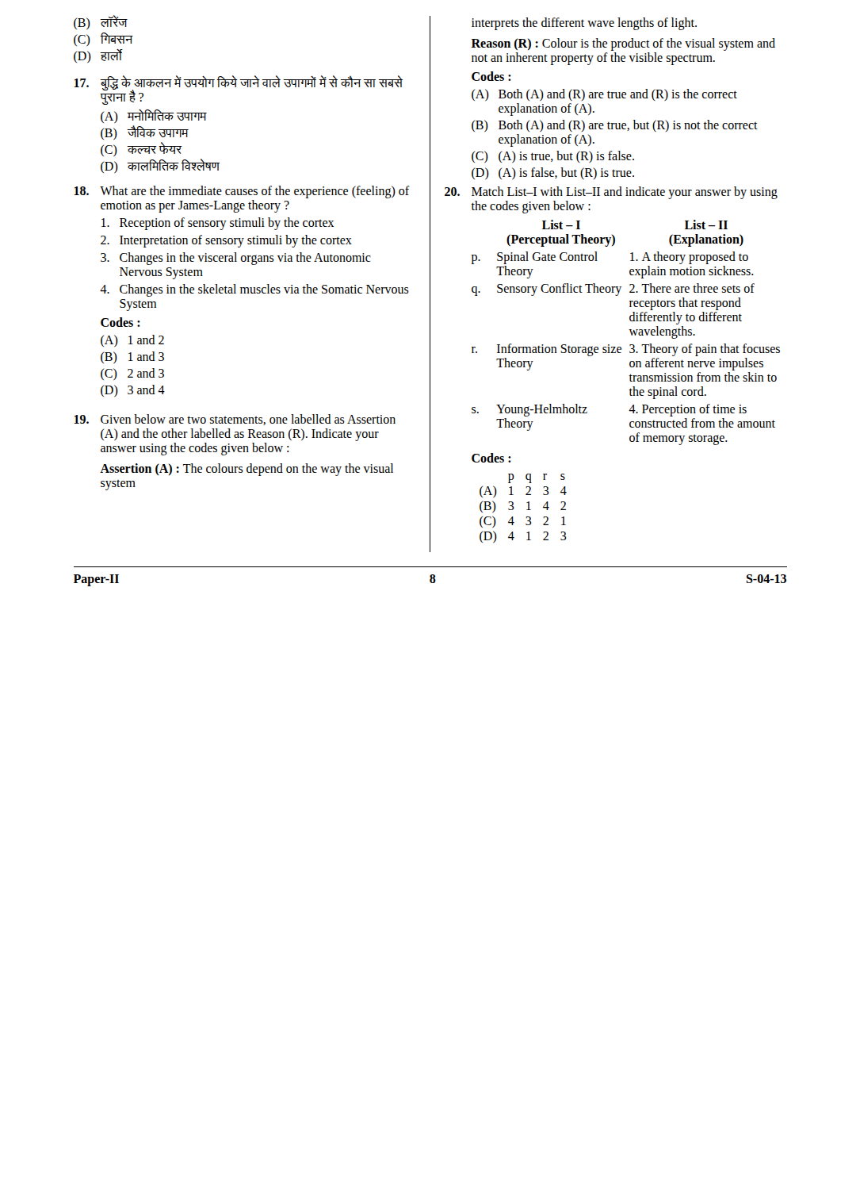(B)
लॉरेंज
(C)
गिबसन
(D)
हार्लो
17.
बुद्धि के आकलन में उपयोग किये जाने वाले उपागमों में से कौन सा सबसे पुराना है ?
(A)
मनोमितिक उपागम
(B)
जैविक उपागम
(C)
कल्चर फेयर
(D)
कालमितिक विश्लेषण
18.
What are the immediate causes of the experience (feeling) of emotion as per James-Lange theory ?
1.
Reception of sensory stimuli by the cortex
2.
Interpretation of sensory stimuli by the cortex
3.
Changes in the visceral organs via the Autonomic Nervous System
4.
Changes in the skeletal muscles via the Somatic Nervous System
Codes :
(A)
1 and 2
(B)
1 and 3
(C)
2 and 3
(D)
3 and 4
19.
Given below are two statements, one labelled as Assertion (A) and the other labelled as Reason (R). Indicate your answer using the codes given below :
Assertion (A) : The colours depend on the way the visual system
interprets the different wave lengths of light.
Reason (R) : Colour is the product of the visual system and not an inherent property of the visible spectrum.
Codes :
(A)
Both (A) and (R) are true and (R) is the correct explanation of (A).
(B)
Both (A) and (R) are true, but (R) is not the correct explanation of (A).
(C)
(A) is true, but (R) is false.
(D)
(A) is false, but (R) is true.
20.
Match List–I with List–II and indicate your answer by using the codes given below :
| | List – I (Perceptual Theory) | List – II (Explanation) |
| p. | Spinal Gate Control Theory | 1. A theory proposed to explain motion sickness. |
| q. | Sensory Conflict Theory | 2. There are three sets of receptors that respond differently to different wavelengths. |
| r. | Information Storage size Theory | 3. Theory of pain that focuses on afferent nerve impulses transmission from the skin to the spinal cord. |
| s. | Young-Helmholtz Theory | 4. Perception of time is constructed from the amount of memory storage. |
Codes :
| | p | q | r | s |
| (A) | 1 | 2 | 3 | 4 |
| (B) | 3 | 1 | 4 | 2 |
| (C) | 4 | 3 | 2 | 1 |
| (D) | 4 | 1 | 2 | 3 |
Paper-II
8
S-04-13